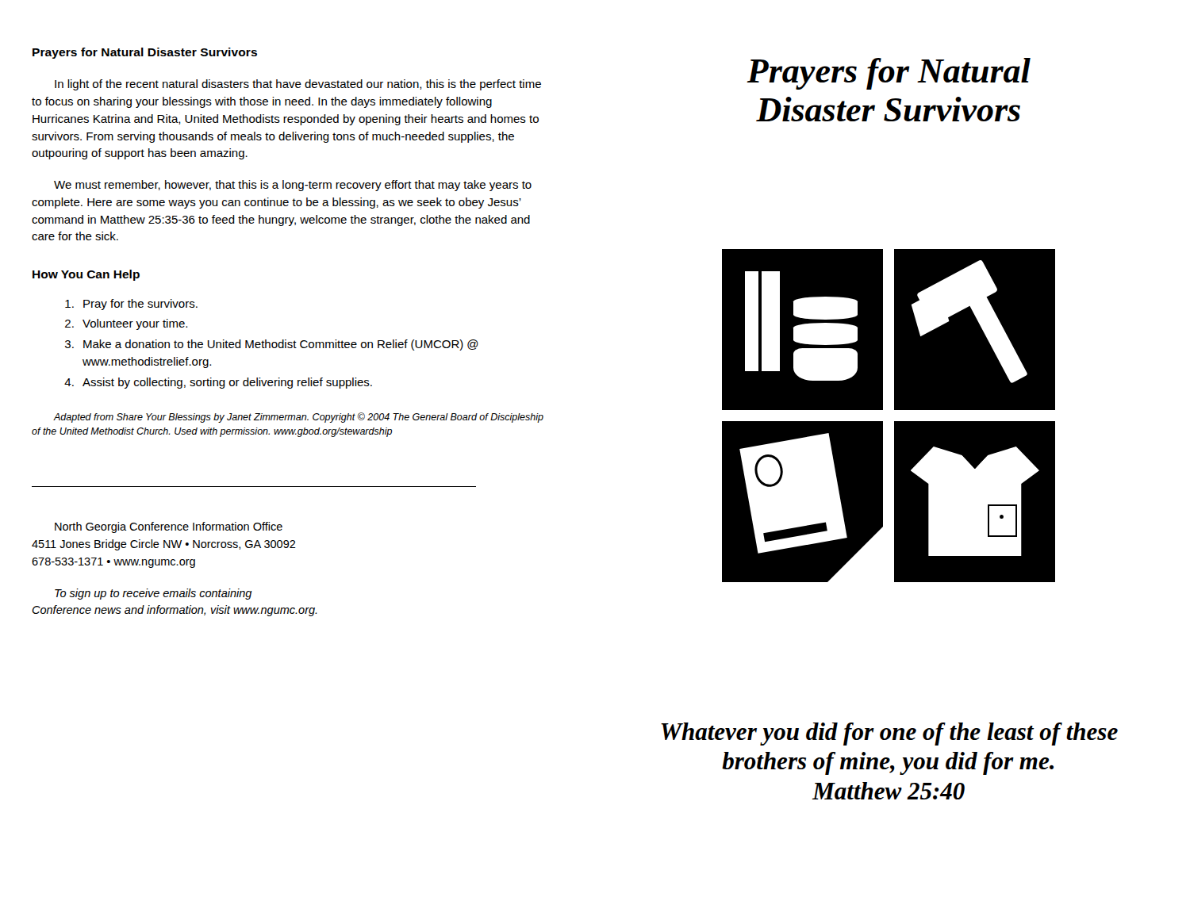Prayers for Natural Disaster Survivors
In light of the recent natural disasters that have devastated our nation, this is the perfect time to focus on sharing your blessings with those in need. In the days immediately following Hurricanes Katrina and Rita, United Methodists responded by opening their hearts and homes to survivors. From serving thousands of meals to delivering tons of much-needed supplies, the outpouring of support has been amazing.
We must remember, however, that this is a long-term recovery effort that may take years to complete. Here are some ways you can continue to be a blessing, as we seek to obey Jesus’ command in Matthew 25:35-36 to feed the hungry, welcome the stranger, clothe the naked and care for the sick.
How You Can Help
Pray for the survivors.
Volunteer your time.
Make a donation to the United Methodist Committee on Relief (UMCOR) @ www.methodistrelief.org.
Assist by collecting, sorting or delivering relief supplies.
Adapted from Share Your Blessings by Janet Zimmerman. Copyright © 2004 The General Board of Discipleship of the United Methodist Church. Used with permission. www.gbod.org/stewardship
North Georgia Conference Information Office
4511 Jones Bridge Circle NW • Norcross, GA 30092
678-533-1371 • www.ngumc.org
To sign up to receive emails containing
Conference news and information, visit www.ngumc.org.
Prayers for Natural
Disaster Survivors
Whatever you did for one of the least of these brothers of mine, you did for me.
Matthew 25:40